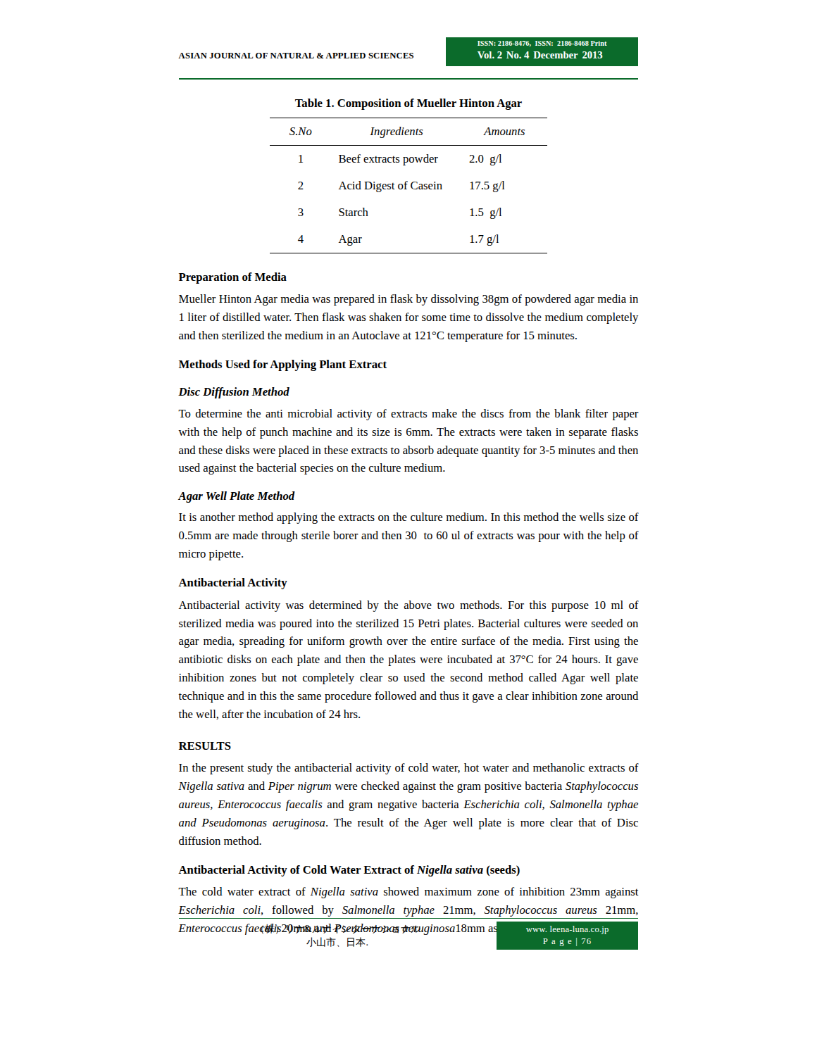Asian Journal of Natural & Applied Sciences
ISSN: 2186-8476, ISSN: 2186-8468 Print
Vol. 2No. 4 December2013
Table 1. Composition of Mueller Hinton Agar
| S.No | Ingredients | Amounts |
| --- | --- | --- |
| 1 | Beef extracts powder | 2.0 g/l |
| 2 | Acid Digest of Casein | 17.5 g/l |
| 3 | Starch | 1.5 g/l |
| 4 | Agar | 1.7 g/l |
Preparation of Media
Mueller Hinton Agar media was prepared in flask by dissolving 38gm of powdered agar media in 1 liter of distilled water. Then flask was shaken for some time to dissolve the medium completely and then sterilized the medium in an Autoclave at 121°C temperature for 15 minutes.
Methods Used for Applying Plant Extract
Disc Diffusion Method
To determine the anti microbial activity of extracts make the discs from the blank filter paper with the help of punch machine and its size is 6mm. The extracts were taken in separate flasks and these disks were placed in these extracts to absorb adequate quantity for 3-5 minutes and then used against the bacterial species on the culture medium.
Agar Well Plate Method
It is another method applying the extracts on the culture medium. In this method the wells size of 0.5mm are made through sterile borer and then 30 to 60 ul of extracts was pour with the help of micro pipette.
Antibacterial Activity
Antibacterial activity was determined by the above two methods. For this purpose 10 ml of sterilized media was poured into the sterilized 15 Petri plates. Bacterial cultures were seeded on agar media, spreading for uniform growth over the entire surface of the media. First using the antibiotic disks on each plate and then the plates were incubated at 37°C for 24 hours. It gave inhibition zones but not completely clear so used the second method called Agar well plate technique and in this the same procedure followed and thus it gave a clear inhibition zone around the well, after the incubation of 24 hrs.
RESULTS
In the present study the antibacterial activity of cold water, hot water and methanolic extracts of Nigella sativa and Piper nigrum were checked against the gram positive bacteria Staphylococcus aureus, Enterococcus faecalis and gram negative bacteria Escherichia coli, Salmonella typhae and Pseudomonas aeruginosa. The result of the Ager well plate is more clear that of Disc diffusion method.
Antibacterial Activity of Cold Water Extract of Nigella sativa (seeds)
The cold water extract of Nigella sativa showed maximum zone of inhibition 23mm against Escherichia coli, followed by Salmonella typhae 21mm, Staphylococcus aureus 21mm, Enterococcus faecalis20mm and Pseudomonas aeruginosa18mm as shown in table 2.
（株）リナ&ルナインターナショナル
小山市、日本.
www. leena-luna.co.jp
P a g e | 76